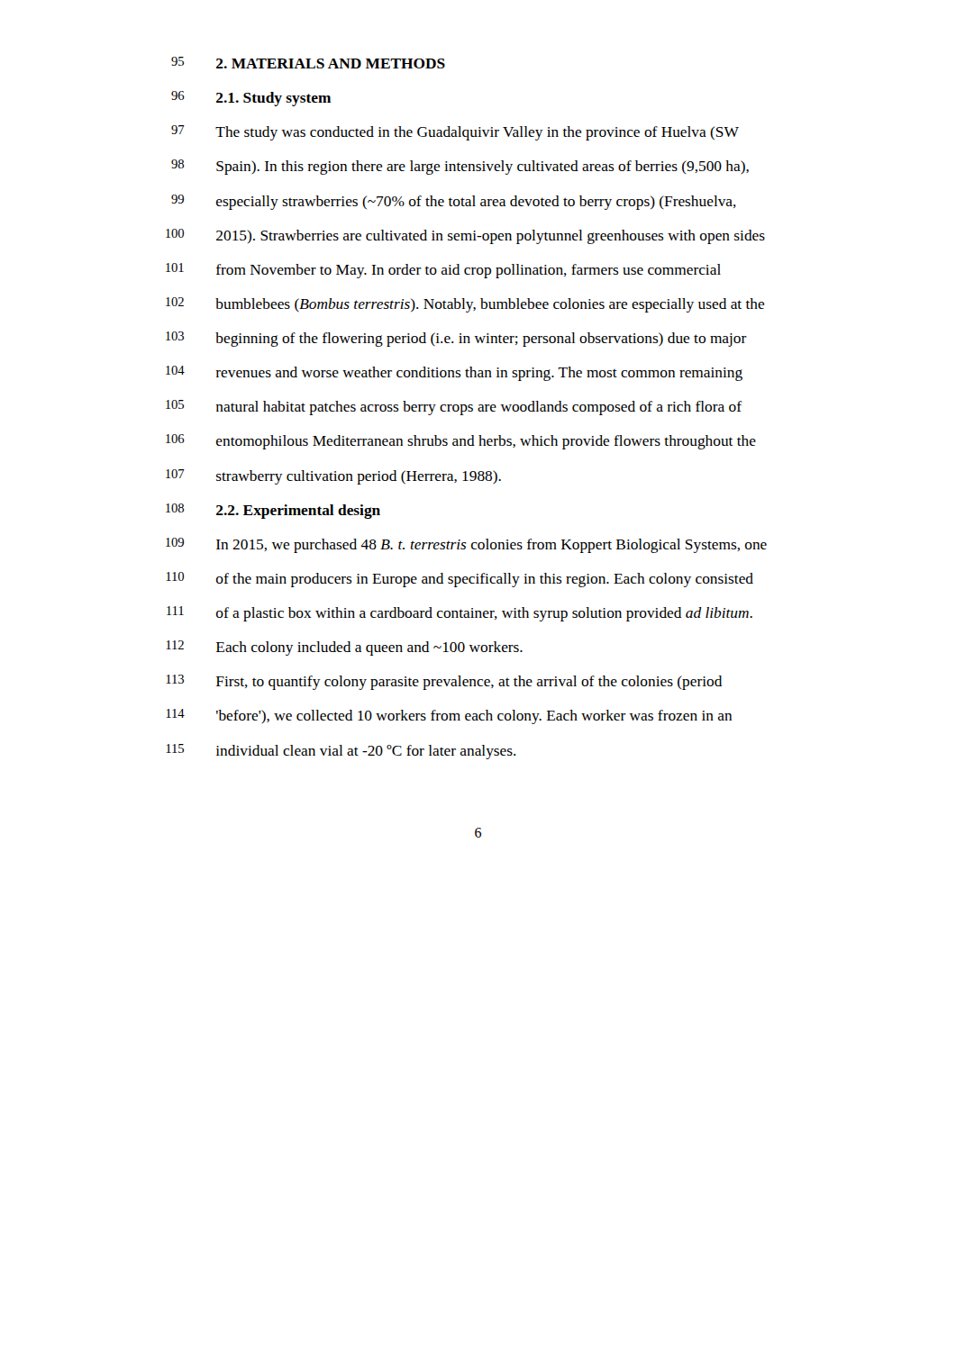952. MATERIALS AND METHODS
962.1. Study system
97 The study was conducted in the Guadalquivir Valley in the province of Huelva (SW
98 Spain). In this region there are large intensively cultivated areas of berries (9,500 ha),
99especially strawberries (~70% of the total area devoted to berry crops) (Freshuelva,
1002015). Strawberries are cultivated in semi-open polytunnel greenhouses with open sides
101from November to May. In order to aid crop pollination, farmers use commercial
102bumblebees (Bombus terrestris). Notably, bumblebee colonies are especially used at the
103beginning of the flowering period (i.e. in winter; personal observations) due to major
104revenues and worse weather conditions than in spring. The most common remaining
105natural habitat patches across berry crops are woodlands composed of a rich flora of
106entomophilous Mediterranean shrubs and herbs, which provide flowers throughout the
107strawberry cultivation period (Herrera, 1988).
1082.2. Experimental design
109 In 2015, we purchased 48 B. t. terrestris colonies from Koppert Biological Systems, one
110of the main producers in Europe and specifically in this region. Each colony consisted
111of a plastic box within a cardboard container, with syrup solution provided ad libitum.
112 Each colony included a queen and ~100 workers.
113 First, to quantify colony parasite prevalence, at the arrival of the colonies (period
114'before'), we collected 10 workers from each colony. Each worker was frozen in an
115individual clean vial at -20 ºC for later analyses.
6